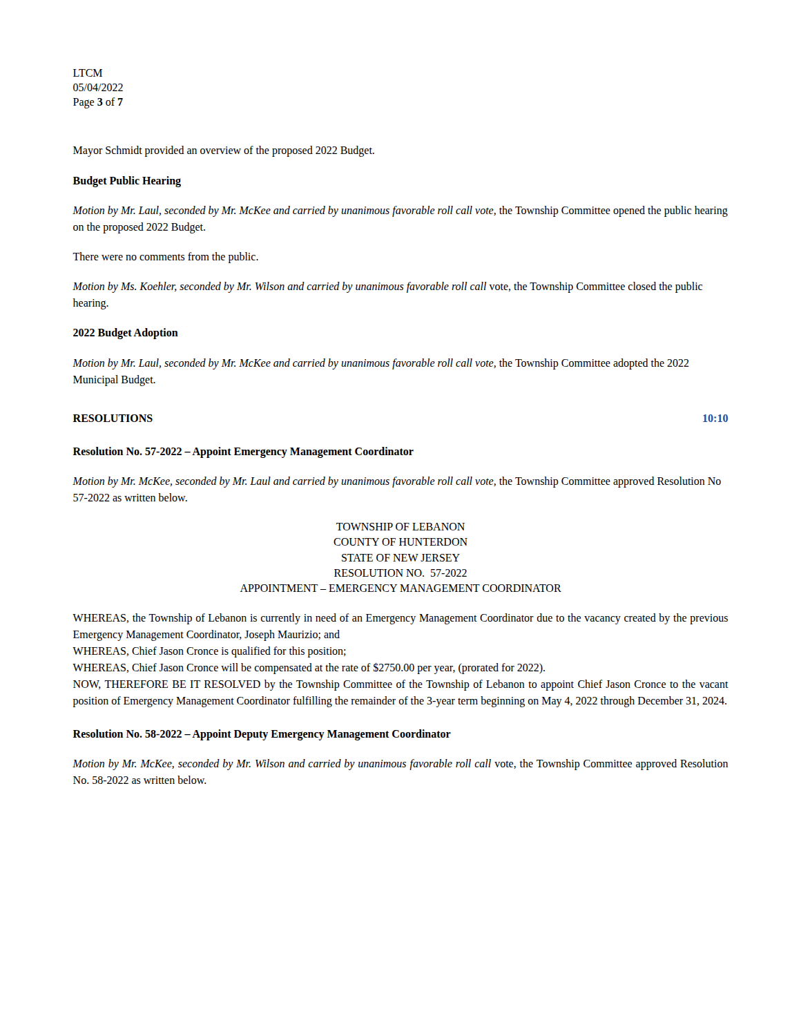LTCM
05/04/2022
Page 3 of 7
Mayor Schmidt provided an overview of the proposed 2022 Budget.
Budget Public Hearing
Motion by Mr. Laul, seconded by Mr. McKee and carried by unanimous favorable roll call vote, the Township Committee opened the public hearing on the proposed 2022 Budget.
There were no comments from the public.
Motion by Ms. Koehler, seconded by Mr. Wilson and carried by unanimous favorable roll call vote, the Township Committee closed the public hearing.
2022 Budget Adoption
Motion by Mr. Laul, seconded by Mr. McKee and carried by unanimous favorable roll call vote, the Township Committee adopted the 2022 Municipal Budget.
RESOLUTIONS 10:10
Resolution No. 57-2022 – Appoint Emergency Management Coordinator
Motion by Mr. McKee, seconded by Mr. Laul and carried by unanimous favorable roll call vote, the Township Committee approved Resolution No 57-2022 as written below.
TOWNSHIP OF LEBANON
COUNTY OF HUNTERDON
STATE OF NEW JERSEY
RESOLUTION NO. 57-2022
APPOINTMENT – EMERGENCY MANAGEMENT COORDINATOR
WHEREAS, the Township of Lebanon is currently in need of an Emergency Management Coordinator due to the vacancy created by the previous Emergency Management Coordinator, Joseph Maurizio; and
WHEREAS, Chief Jason Cronce is qualified for this position;
WHEREAS, Chief Jason Cronce will be compensated at the rate of $2750.00 per year, (prorated for 2022).
NOW, THEREFORE BE IT RESOLVED by the Township Committee of the Township of Lebanon to appoint Chief Jason Cronce to the vacant position of Emergency Management Coordinator fulfilling the remainder of the 3-year term beginning on May 4, 2022 through December 31, 2024.
Resolution No. 58-2022 – Appoint Deputy Emergency Management Coordinator
Motion by Mr. McKee, seconded by Mr. Wilson and carried by unanimous favorable roll call vote, the Township Committee approved Resolution No. 58-2022 as written below.